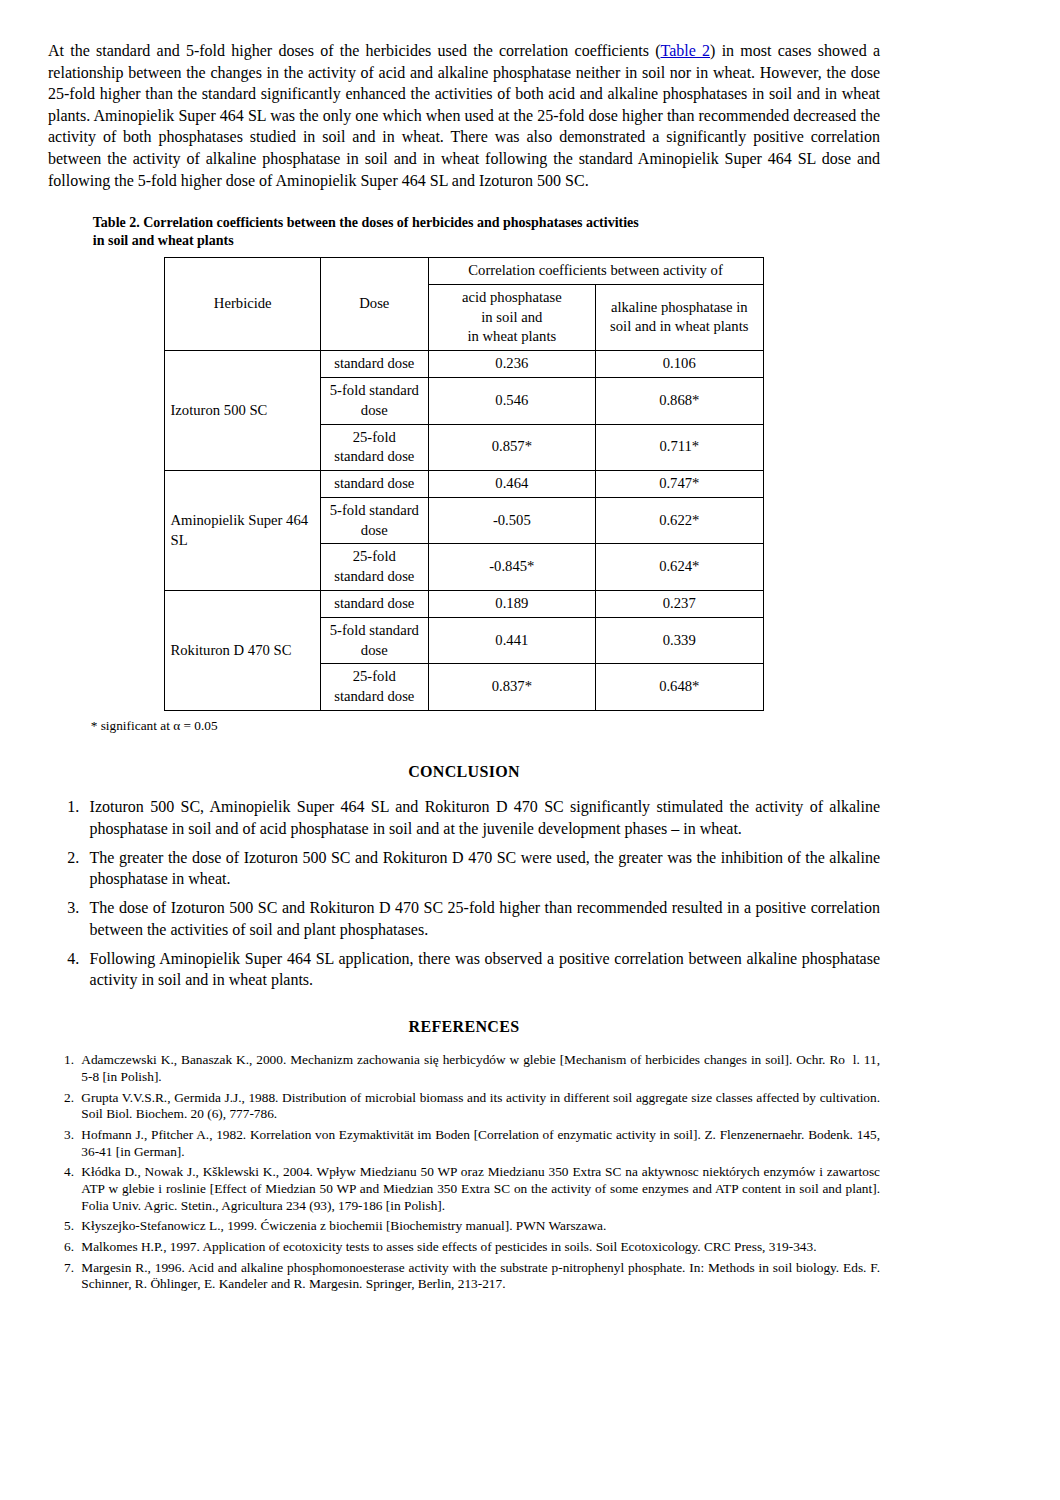At the standard and 5-fold higher doses of the herbicides used the correlation coefficients (Table 2) in most cases showed a relationship between the changes in the activity of acid and alkaline phosphatase neither in soil nor in wheat. However, the dose 25-fold higher than the standard significantly enhanced the activities of both acid and alkaline phosphatases in soil and in wheat plants. Aminopielik Super 464 SL was the only one which when used at the 25-fold dose higher than recommended decreased the activity of both phosphatases studied in soil and in wheat. There was also demonstrated a significantly positive correlation between the activity of alkaline phosphatase in soil and in wheat following the standard Aminopielik Super 464 SL dose and following the 5-fold higher dose of Aminopielik Super 464 SL and Izoturon 500 SC.
Table 2. Correlation coefficients between the doses of herbicides and phosphatases activities in soil and wheat plants
| Herbicide | Dose | Correlation coefficients between activity of |
| --- | --- | --- |
| acid phosphatase in soil and in wheat plants | alkaline phosphatase in soil and in wheat plants |
| Izoturon 500 SC | standard dose | 0.236 | 0.106 |
| 5-fold standard dose | 0.546 | 0.868* |
| 25-fold standard dose | 0.857* | 0.711* |
| Aminopielik Super 464 SL | standard dose | 0.464 | 0.747* |
| 5-fold standard dose | -0.505 | 0.622* |
| 25-fold standard dose | -0.845* | 0.624* |
| Rokituron D 470 SC | standard dose | 0.189 | 0.237 |
| 5-fold standard dose | 0.441 | 0.339 |
| 25-fold standard dose | 0.837* | 0.648* |
* significant at α = 0.05
CONCLUSION
Izoturon 500 SC, Aminopielik Super 464 SL and Rokituron D 470 SC significantly stimulated the activity of alkaline phosphatase in soil and of acid phosphatase in soil and at the juvenile development phases – in wheat.
The greater the dose of Izoturon 500 SC and Rokituron D 470 SC were used, the greater was the inhibition of the alkaline phosphatase in wheat.
The dose of Izoturon 500 SC and Rokituron D 470 SC 25-fold higher than recommended resulted in a positive correlation between the activities of soil and plant phosphatases.
Following Aminopielik Super 464 SL application, there was observed a positive correlation between alkaline phosphatase activity in soil and in wheat plants.
REFERENCES
Adamczewski K., Banaszak K., 2000. Mechanizm zachowania się herbicydów w glebie [Mechanism of herbicides changes in soil]. Ochr. Ro l. 11, 5-8 [in Polish].
Grupta V.V.S.R., Germida J.J., 1988. Distribution of microbial biomass and its activity in different soil aggregate size classes affected by cultivation. Soil Biol. Biochem. 20 (6), 777-786.
Hofmann J., Pfitcher A., 1982. Korrelation von Ezymaktivität im Boden [Correlation of enzymatic activity in soil]. Z. Flenzenernaehr. Bodenk. 145, 36-41 [in German].
Kłódka D., Nowak J., Kšklewski K., 2004. Wpływ Miedzianu 50 WP oraz Miedzianu 350 Extra SC na aktywnosc niektórych enzymów i zawartosc ATP w glebie i roslinie [Effect of Miedzian 50 WP and Miedzian 350 Extra SC on the activity of some enzymes and ATP content in soil and plant]. Folia Univ. Agric. Stetin., Agricultura 234 (93), 179-186 [in Polish].
Kłyszejko-Stefanowicz L., 1999. Ćwiczenia z biochemii [Biochemistry manual]. PWN Warszawa.
Malkomes H.P., 1997. Application of ecotoxicity tests to asses side effects of pesticides in soils. Soil Ecotoxicology. CRC Press, 319-343.
Margesin R., 1996. Acid and alkaline phosphomonoesterase activity with the substrate p-nitrophenyl phosphate. In: Methods in soil biology. Eds. F. Schinner, R. Öhlinger, E. Kandeler and R. Margesin. Springer, Berlin, 213-217.